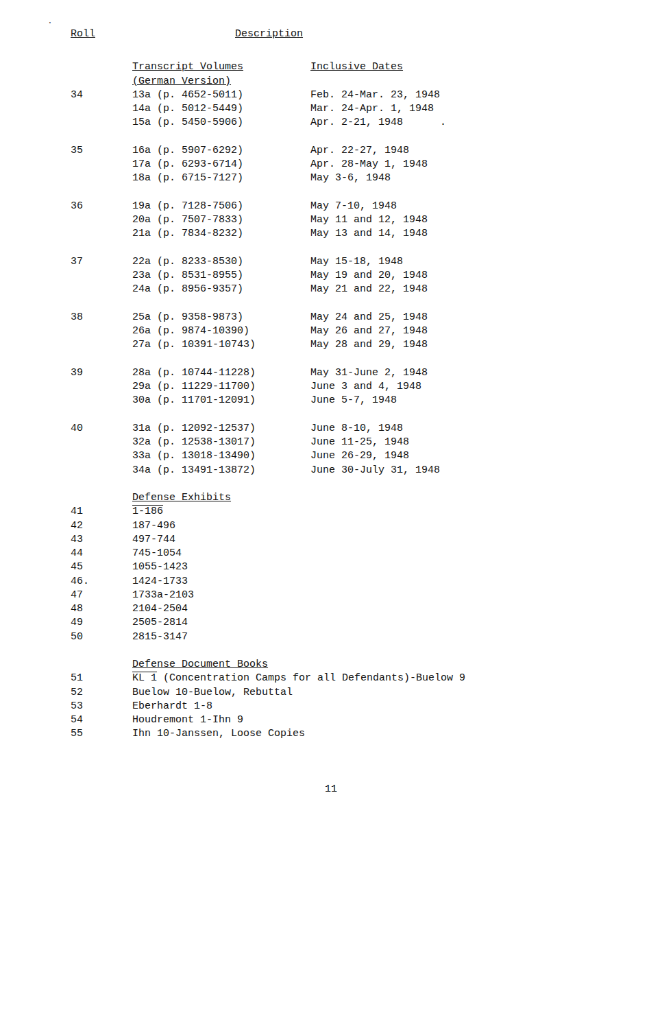.
Roll Description
| | Transcript Volumes | Inclusive Dates |
| | (German Version) | |
| 34 | 13a (p. 4652-5011) | Feb. 24-Mar. 23, 1948 |
| | 14a (p. 5012-5449) | Mar. 24-Apr. 1, 1948 |
| | 15a (p. 5450-5906) | Apr. 2-21, 1948 . |
| 35 | 16a (p. 5907-6292) | Apr. 22-27, 1948 |
| | 17a (p. 6293-6714) | Apr. 28-May 1, 1948 |
| | 18a (p. 6715-7127) | May 3-6, 1948 |
| 36 | 19a (p. 7128-7506) | May 7-10, 1948 |
| | 20a (p. 7507-7833) | May 11 and 12, 1948 |
| | 21a (p. 7834-8232) | May 13 and 14, 1948 |
| 37 | 22a (p. 8233-8530) | May 15-18, 1948 |
| | 23a (p. 8531-8955) | May 19 and 20, 1948 |
| | 24a (p. 8956-9357) | May 21 and 22, 1948 |
| 38 | 25a (p. 9358-9873) | May 24 and 25, 1948 |
| | 26a (p. 9874-10390) | May 26 and 27, 1948 |
| | 27a (p. 10391-10743) | May 28 and 29, 1948 |
| 39 | 28a (p. 10744-11228) | May 31-June 2, 1948 |
| | 29a (p. 11229-11700) | June 3 and 4, 1948 |
| | 30a (p. 11701-12091) | June 5-7, 1948 |
| 40 | 31a (p. 12092-12537) | June 8-10, 1948 |
| | 32a (p. 12538-13017) | June 11-25, 1948 |
| | 33a (p. 13018-13490) | June 26-29, 1948 |
| | 34a (p. 13491-13872) | June 30-July 31, 1948 |
| | Defense Exhibits |
| 41 | 1-186 |
| 42 | 187-496 |
| 43 | 497-744 |
| 44 | 745-1054 |
| 45 | 1055-1423 |
| 46 . | 1424-1733 |
| 47 | 1733a-2103 |
| 48 | 2104-2504 |
| 49 | 2505-2814 |
| 50 | 2815-3147 |
| | Defense Document Books |
| 51 | KL 1 (Concentration Camps for all Defendants)‑Buelow 9 |
| 52 | Buelow 10-Buelow, Rebuttal |
| 53 | Eberhardt 1-8 |
| 54 | Houdremont 1-Ihn 9 |
| 55 | Ihn 10-Janssen, Loose Copies |
11